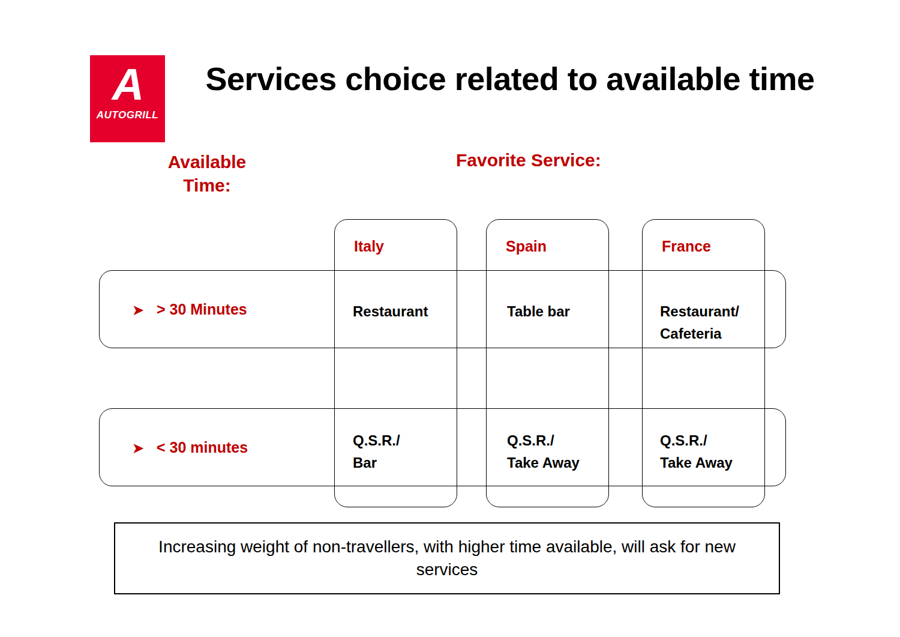A
AUTOGRILL
Services choice related to available time
Available
Time:
Favorite Service:
Italy
Spain
France
➤> 30 Minutes
➤< 30 minutes
Restaurant
Table bar
Restaurant/
Cafeteria
Q.S.R./
Bar
Q.S.R./
Take Away
Q.S.R./
Take Away
Increasing weight of non-travellers, with higher time available, will ask for new services